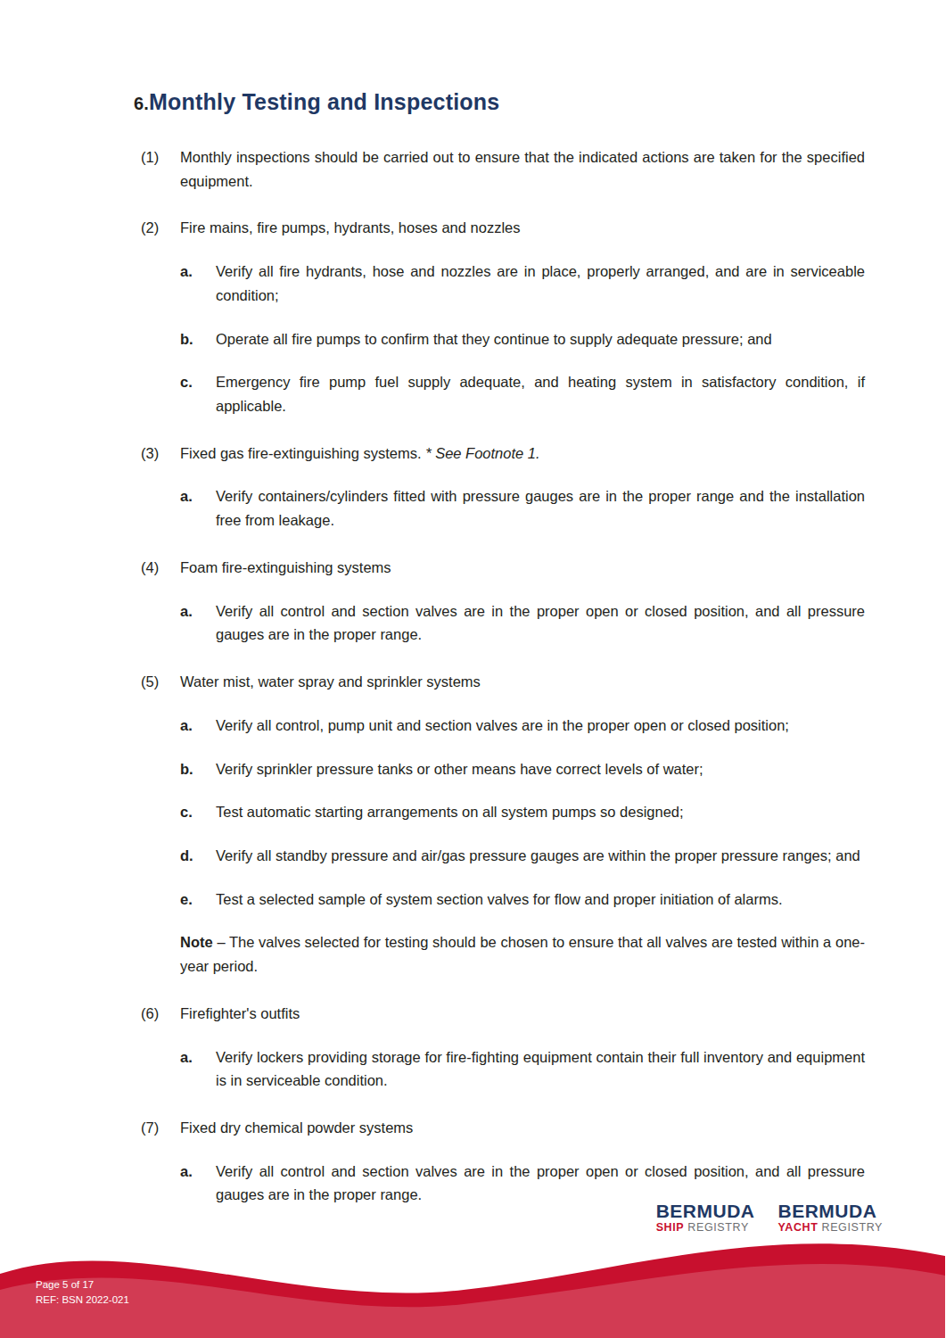6. Monthly Testing and Inspections
(1) Monthly inspections should be carried out to ensure that the indicated actions are taken for the specified equipment.
(2) Fire mains, fire pumps, hydrants, hoses and nozzles
a. Verify all fire hydrants, hose and nozzles are in place, properly arranged, and are in serviceable condition;
b. Operate all fire pumps to confirm that they continue to supply adequate pressure; and
c. Emergency fire pump fuel supply adequate, and heating system in satisfactory condition, if applicable.
(3) Fixed gas fire-extinguishing systems. * See Footnote 1.
a. Verify containers/cylinders fitted with pressure gauges are in the proper range and the installation free from leakage.
(4) Foam fire-extinguishing systems
a. Verify all control and section valves are in the proper open or closed position, and all pressure gauges are in the proper range.
(5) Water mist, water spray and sprinkler systems
a. Verify all control, pump unit and section valves are in the proper open or closed position;
b. Verify sprinkler pressure tanks or other means have correct levels of water;
c. Test automatic starting arrangements on all system pumps so designed;
d. Verify all standby pressure and air/gas pressure gauges are within the proper pressure ranges; and
e. Test a selected sample of system section valves for flow and proper initiation of alarms.
Note – The valves selected for testing should be chosen to ensure that all valves are tested within a one-year period.
(6) Firefighter's outfits
a. Verify lockers providing storage for fire-fighting equipment contain their full inventory and equipment is in serviceable condition.
(7) Fixed dry chemical powder systems
a. Verify all control and section valves are in the proper open or closed position, and all pressure gauges are in the proper range.
BERMUDA
SHIP REGISTRY
BERMUDA
YACHT REGISTRY
Page 5 of 17
REF: BSN 2022-021